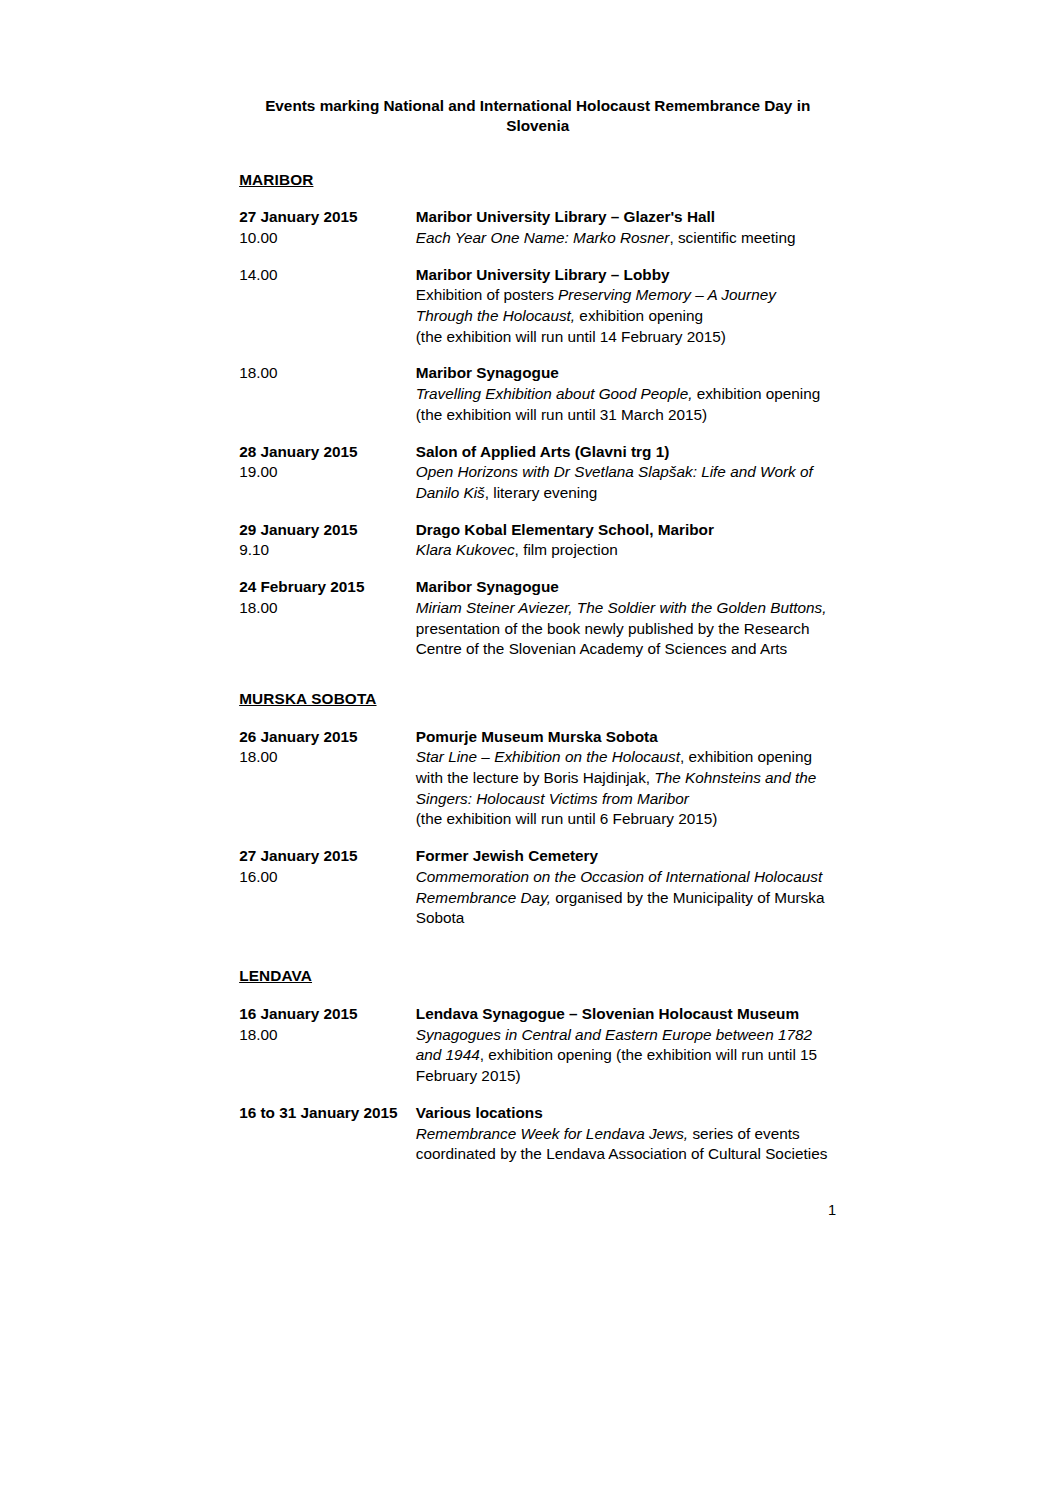Events marking National and International Holocaust Remembrance Day in Slovenia
MARIBOR
| 27 January 2015 10.00 | Maribor University Library – Glazer's Hall Each Year One Name: Marko Rosner , scientific meeting |
| 14.00 | Maribor University Library – Lobby Exhibition of posters Preserving Memory – A Journey Through the Holocaust, exhibition opening (the exhibition will run until 14 February 2015) |
| 18.00 | Maribor Synagogue Travelling Exhibition about Good People, exhibition opening (the exhibition will run until 31 March 2015) |
| 28 January 2015 19.00 | Salon of Applied Arts (Glavni trg 1) Open Horizons with Dr Svetlana Slapšak: Life and Work of Danilo Kiš , literary evening |
| 29 January 2015 9.10 | Drago Kobal Elementary School, Maribor Klara Kukovec , film projection |
| 24 February 2015 18.00 | Maribor Synagogue Miriam Steiner Aviezer, The Soldier with the Golden Buttons, presentation of the book newly published by the Research Centre of the Slovenian Academy of Sciences and Arts |
MURSKA SOBOTA
| 26 January 2015 18.00 | Pomurje Museum Murska Sobota Star Line – Exhibition on the Holocaust , exhibition opening with the lecture by Boris Hajdinjak, The Kohnsteins and the Singers: Holocaust Victims from Maribor (the exhibition will run until 6 February 2015) |
| 27 January 2015 16.00 | Former Jewish Cemetery Commemoration on the Occasion of International Holocaust Remembrance Day, organised by the Municipality of Murska Sobota |
LENDAVA
| 16 January 2015 18.00 | Lendava Synagogue – Slovenian Holocaust Museum Synagogues in Central and Eastern Europe between 1782 and 1944 , exhibition opening (the exhibition will run until 15 February 2015) |
| 16 to 31 January 2015 | Various locations Remembrance Week for Lendava Jews, series of events coordinated by the Lendava Association of Cultural Societies |
1